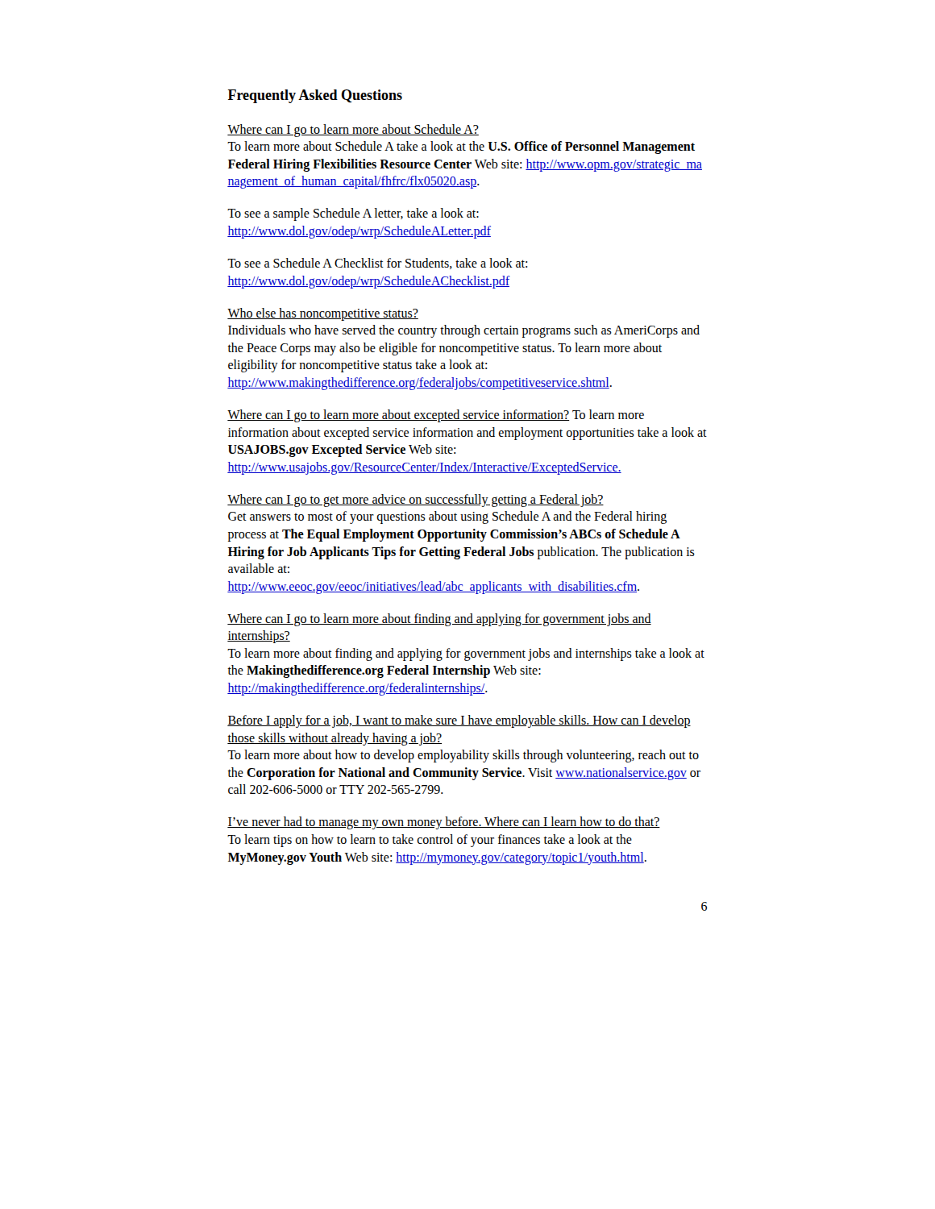Frequently Asked Questions
Where can I go to learn more about Schedule A?
To learn more about Schedule A take a look at the U.S. Office of Personnel Management Federal Hiring Flexibilities Resource Center Web site: http://www.opm.gov/strategic_management_of_human_capital/fhfrc/flx05020.asp.
To see a sample Schedule A letter, take a look at:
http://www.dol.gov/odep/wrp/ScheduleALetter.pdf
To see a Schedule A Checklist for Students, take a look at:
http://www.dol.gov/odep/wrp/ScheduleAChecklist.pdf
Who else has noncompetitive status?
Individuals who have served the country through certain programs such as AmeriCorps and the Peace Corps may also be eligible for noncompetitive status. To learn more about eligibility for noncompetitive status take a look at:
http://www.makingthedifference.org/federaljobs/competitiveservice.shtml.
Where can I go to learn more about excepted service information? To learn more information about excepted service information and employment opportunities take a look at USAJOBS.gov Excepted Service Web site:
http://www.usajobs.gov/ResourceCenter/Index/Interactive/ExceptedService.
Where can I go to get more advice on successfully getting a Federal job?
Get answers to most of your questions about using Schedule A and the Federal hiring process at The Equal Employment Opportunity Commission’s ABCs of Schedule A Hiring for Job Applicants Tips for Getting Federal Jobs publication. The publication is available at:
http://www.eeoc.gov/eeoc/initiatives/lead/abc_applicants_with_disabilities.cfm.
Where can I go to learn more about finding and applying for government jobs and internships?
To learn more about finding and applying for government jobs and internships take a look at the Makingthedifference.org Federal Internship Web site:
http://makingthedifference.org/federalinternships/.
Before I apply for a job, I want to make sure I have employable skills. How can I develop those skills without already having a job?
To learn more about how to develop employability skills through volunteering, reach out to the Corporation for National and Community Service. Visit www.nationalservice.gov or call 202-606-5000 or TTY 202-565-2799.
I’ve never had to manage my own money before. Where can I learn how to do that?
To learn tips on how to learn to take control of your finances take a look at the MyMoney.gov Youth Web site: http://mymoney.gov/category/topic1/youth.html.
6